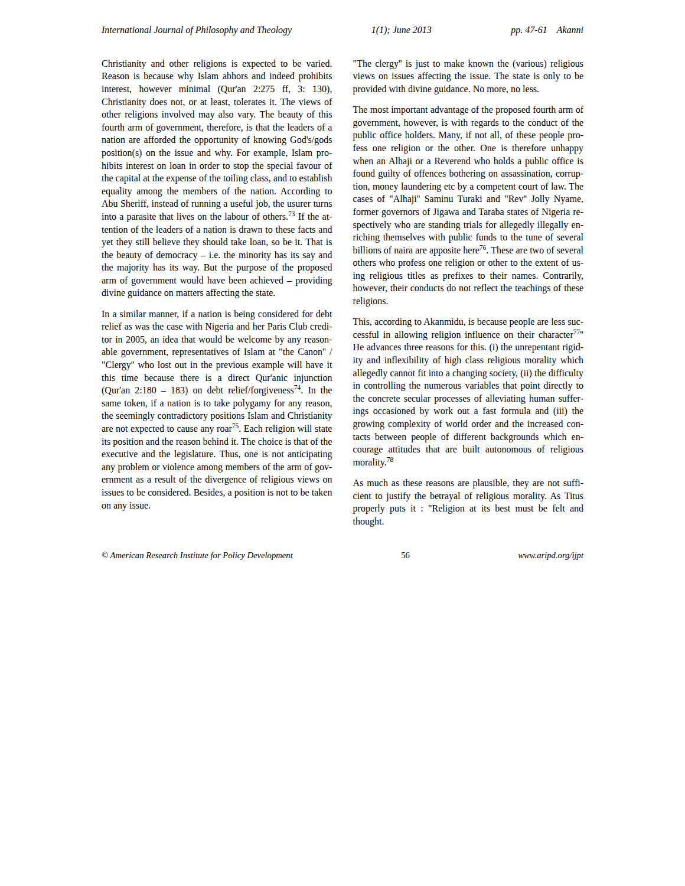International Journal of Philosophy and Theology 1(1); June 2013 pp. 47-61 Akanni
Christianity and other religions is expected to be varied. Reason is because why Islam abhors and indeed prohibits interest, however minimal (Qur'an 2:275 ff, 3: 130), Christianity does not, or at least, tolerates it. The views of other religions involved may also vary. The beauty of this fourth arm of government, therefore, is that the leaders of a nation are afforded the opportunity of knowing God's/gods position(s) on the issue and why. For example, Islam prohibits interest on loan in order to stop the special favour of the capital at the expense of the toiling class, and to establish equality among the members of the nation. According to Abu Sheriff, instead of running a useful job, the usurer turns into a parasite that lives on the labour of others.73 If the attention of the leaders of a nation is drawn to these facts and yet they still believe they should take loan, so be it. That is the beauty of democracy – i.e. the minority has its say and the majority has its way. But the purpose of the proposed arm of government would have been achieved – providing divine guidance on matters affecting the state.
In a similar manner, if a nation is being considered for debt relief as was the case with Nigeria and her Paris Club creditor in 2005, an idea that would be welcome by any reasonable government, representatives of Islam at "the Canon'' / "Clergy'' who lost out in the previous example will have it this time because there is a direct Qur'anic injunction (Qur'an 2:180 – 183) on debt relief/forgiveness74. In the same token, if a nation is to take polygamy for any reason, the seemingly contradictory positions Islam and Christianity are not expected to cause any roar75. Each religion will state its position and the reason behind it. The choice is that of the executive and the legislature. Thus, one is not anticipating any problem or violence among members of the arm of government as a result of the divergence of religious views on issues to be considered. Besides, a position is not to be taken on any issue.
"The clergy'' is just to make known the (various) religious views on issues affecting the issue. The state is only to be provided with divine guidance. No more, no less.
The most important advantage of the proposed fourth arm of government, however, is with regards to the conduct of the public office holders. Many, if not all, of these people profess one religion or the other. One is therefore unhappy when an Alhaji or a Reverend who holds a public office is found guilty of offences bothering on assassination, corruption, money laundering etc by a competent court of law. The cases of "Alhaji'' Saminu Turaki and "Rev'' Jolly Nyame, former governors of Jigawa and Taraba states of Nigeria respectively who are standing trials for allegedly illegally enriching themselves with public funds to the tune of several billions of naira are apposite here76. These are two of several others who profess one religion or other to the extent of using religious titles as prefixes to their names. Contrarily, however, their conducts do not reflect the teachings of these religions.
This, according to Akanmidu, is because people are less successful in allowing religion influence on their character77'' He advances three reasons for this. (i) the unrepentant rigidity and inflexibility of high class religious morality which allegedly cannot fit into a changing society, (ii) the difficulty in controlling the numerous variables that point directly to the concrete secular processes of alleviating human sufferings occasioned by work out a fast formula and (iii) the growing complexity of world order and the increased contacts between people of different backgrounds which encourage attitudes that are built autonomous of religious morality.78
As much as these reasons are plausible, they are not sufficient to justify the betrayal of religious morality. As Titus properly puts it : "Religion at its best must be felt and thought.
© American Research Institute for Policy Development 56 www.aripd.org/ijpt